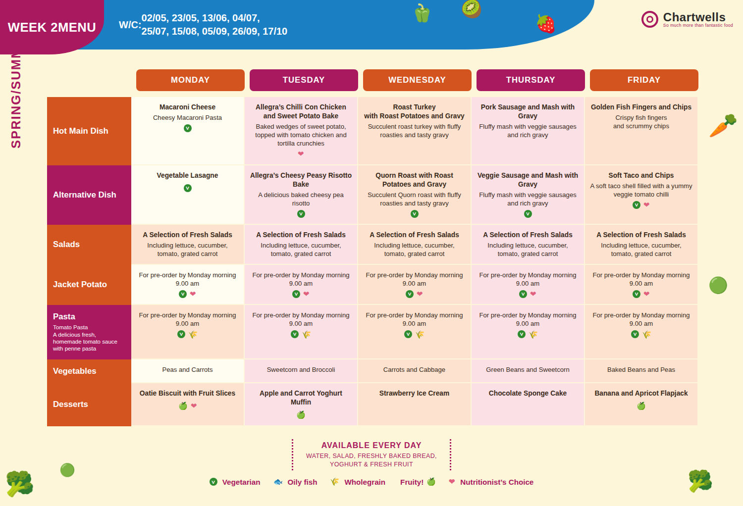🫑
🥝
🍓
🥕
🟢
🥦
🟢
🥦
WEEK 2 MENU
W/C: 02/05, 23/05, 13/06, 04/07,
25/07, 15/08, 05/09, 26/09, 17/10
Chartwells So much more than fantastic food
SPRING/SUMMER 2022
MONDAY
TUESDAY
WEDNESDAY
THURSDAY
FRIDAY
Hot Main Dish
Macaroni Cheese Cheesy Macaroni Pasta V
Allegra’s Chilli Con Chicken and Sweet Potato Bake Baked wedges of sweet potato, topped with tomato chicken and tortilla crunchies ❤
Roast Turkey
with Roast Potatoes and Gravy Succulent roast turkey with fluffy roasties and tasty gravy
Pork Sausage and Mash with Gravy Fluffy mash with veggie sausages and rich gravy
Golden Fish Fingers and Chips Crispy fish fingers
and scrummy chips
Alternative Dish
Vegetable Lasagne V
Allegra’s Cheesy Peasy Risotto Bake A delicious baked cheesy pea risotto V
Quorn Roast with Roast Potatoes and Gravy Succulent Quorn roast with fluffy roasties and tasty gravy V
Veggie Sausage and Mash with Gravy Fluffy mash with veggie sausages and rich gravy V
Soft Taco and Chips A soft taco shell filled with a yummy veggie tomato chilli V❤
Salads
A Selection of Fresh Salads Including lettuce, cucumber, tomato, grated carrot
A Selection of Fresh Salads Including lettuce, cucumber, tomato, grated carrot
A Selection of Fresh Salads Including lettuce, cucumber, tomato, grated carrot
A Selection of Fresh Salads Including lettuce, cucumber, tomato, grated carrot
A Selection of Fresh Salads Including lettuce, cucumber, tomato, grated carrot
Jacket Potato
For pre-order by Monday morning 9.00 am V❤
For pre-order by Monday morning 9.00 am V❤
For pre-order by Monday morning 9.00 am V❤
For pre-order by Monday morning 9.00 am V❤
For pre-order by Monday morning 9.00 am V❤
Pasta Tomato Pasta
A delicious fresh, homemade tomato sauce with penne pasta
For pre-order by Monday morning 9.00 am V🌾
For pre-order by Monday morning 9.00 am V🌾
For pre-order by Monday morning 9.00 am V🌾
For pre-order by Monday morning 9.00 am V🌾
For pre-order by Monday morning 9.00 am V🌾
Vegetables
Peas and Carrots
Sweetcorn and Broccoli
Carrots and Cabbage
Green Beans and Sweetcorn
Baked Beans and Peas
Desserts
Oatie Biscuit with Fruit Slices 🍏❤
Apple and Carrot Yoghurt Muffin 🍏
Strawberry Ice Cream
Chocolate Sponge Cake
Banana and Apricot Flapjack 🍏
AVAILABLE EVERY DAY
WATER, SALAD, FRESHLY BAKED BREAD,
YOGHURT & FRESH FRUIT
VVegetarian 🐟Oily fish 🌾Wholegrain Fruity!🍏 ❤Nutritionist’s Choice